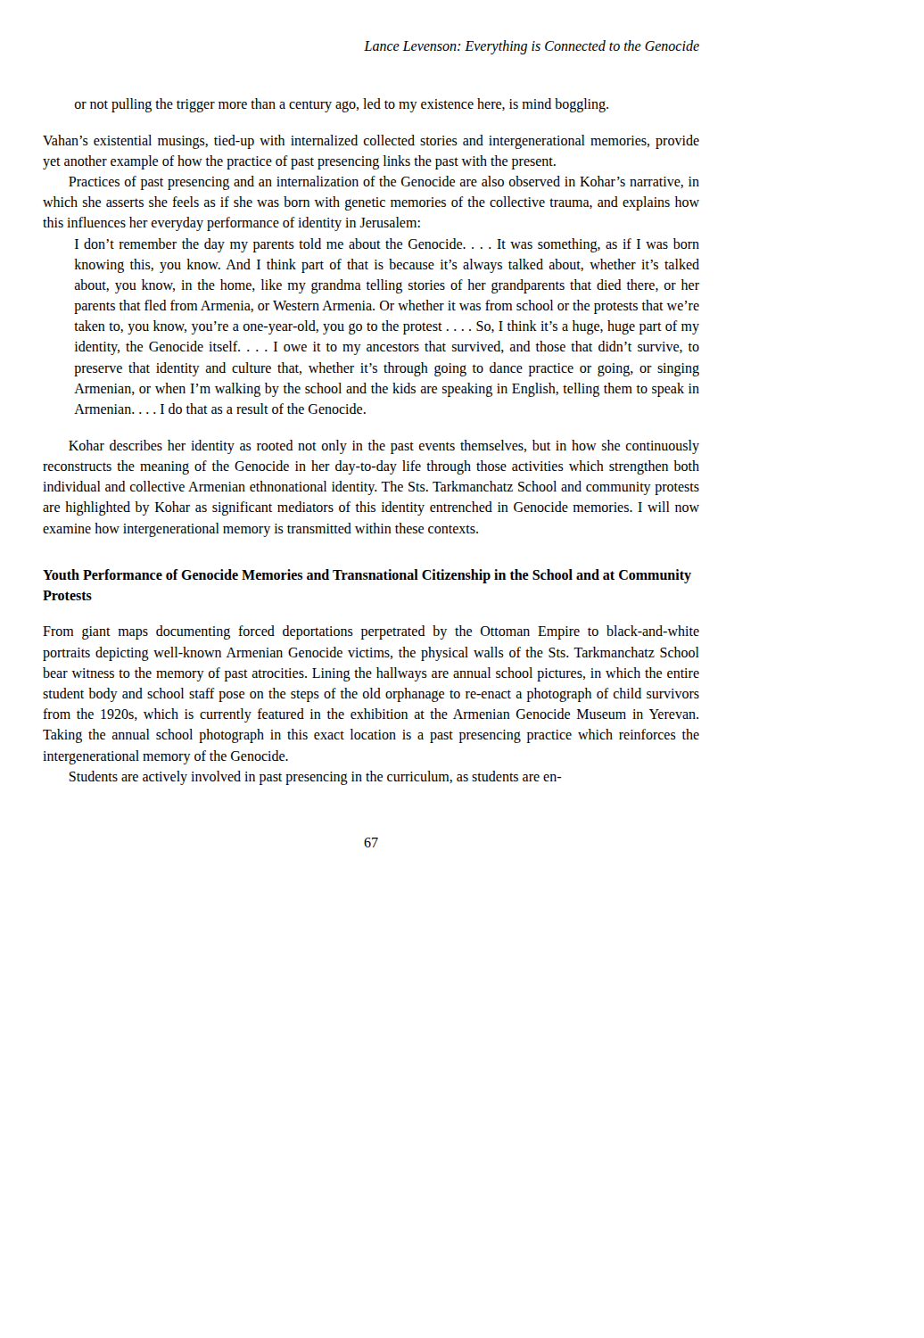Lance Levenson: Everything is Connected to the Genocide
or not pulling the trigger more than a century ago, led to my existence here, is mind boggling.
Vahan’s existential musings, tied-up with internalized collected stories and intergenerational memories, provide yet another example of how the practice of past presencing links the past with the present.
Practices of past presencing and an internalization of the Genocide are also observed in Kohar’s narrative, in which she asserts she feels as if she was born with genetic memories of the collective trauma, and explains how this influences her everyday performance of identity in Jerusalem:
I don’t remember the day my parents told me about the Genocide. . . . It was something, as if I was born knowing this, you know. And I think part of that is because it’s always talked about, whether it’s talked about, you know, in the home, like my grandma telling stories of her grandparents that died there, or her parents that fled from Armenia, or Western Armenia. Or whether it was from school or the protests that we’re taken to, you know, you’re a one-year-old, you go to the protest . . . . So, I think it’s a huge, huge part of my identity, the Genocide itself. . . . I owe it to my ancestors that survived, and those that didn’t survive, to preserve that identity and culture that, whether it’s through going to dance practice or going, or singing Armenian, or when I’m walking by the school and the kids are speaking in English, telling them to speak in Armenian. . . . I do that as a result of the Genocide.
Kohar describes her identity as rooted not only in the past events themselves, but in how she continuously reconstructs the meaning of the Genocide in her day-to-day life through those activities which strengthen both individual and collective Armenian ethnonational identity. The Sts. Tarkmanchatz School and community protests are highlighted by Kohar as significant mediators of this identity entrenched in Genocide memories. I will now examine how intergenerational memory is transmitted within these contexts.
Youth Performance of Genocide Memories and Transnational Citizenship in the School and at Community Protests
From giant maps documenting forced deportations perpetrated by the Ottoman Empire to black-and-white portraits depicting well-known Armenian Genocide victims, the physical walls of the Sts. Tarkmanchatz School bear witness to the memory of past atrocities. Lining the hallways are annual school pictures, in which the entire student body and school staff pose on the steps of the old orphanage to re-enact a photograph of child survivors from the 1920s, which is currently featured in the exhibition at the Armenian Genocide Museum in Yerevan. Taking the annual school photograph in this exact location is a past presencing practice which reinforces the intergenerational memory of the Genocide.
Students are actively involved in past presencing in the curriculum, as students are en-
67